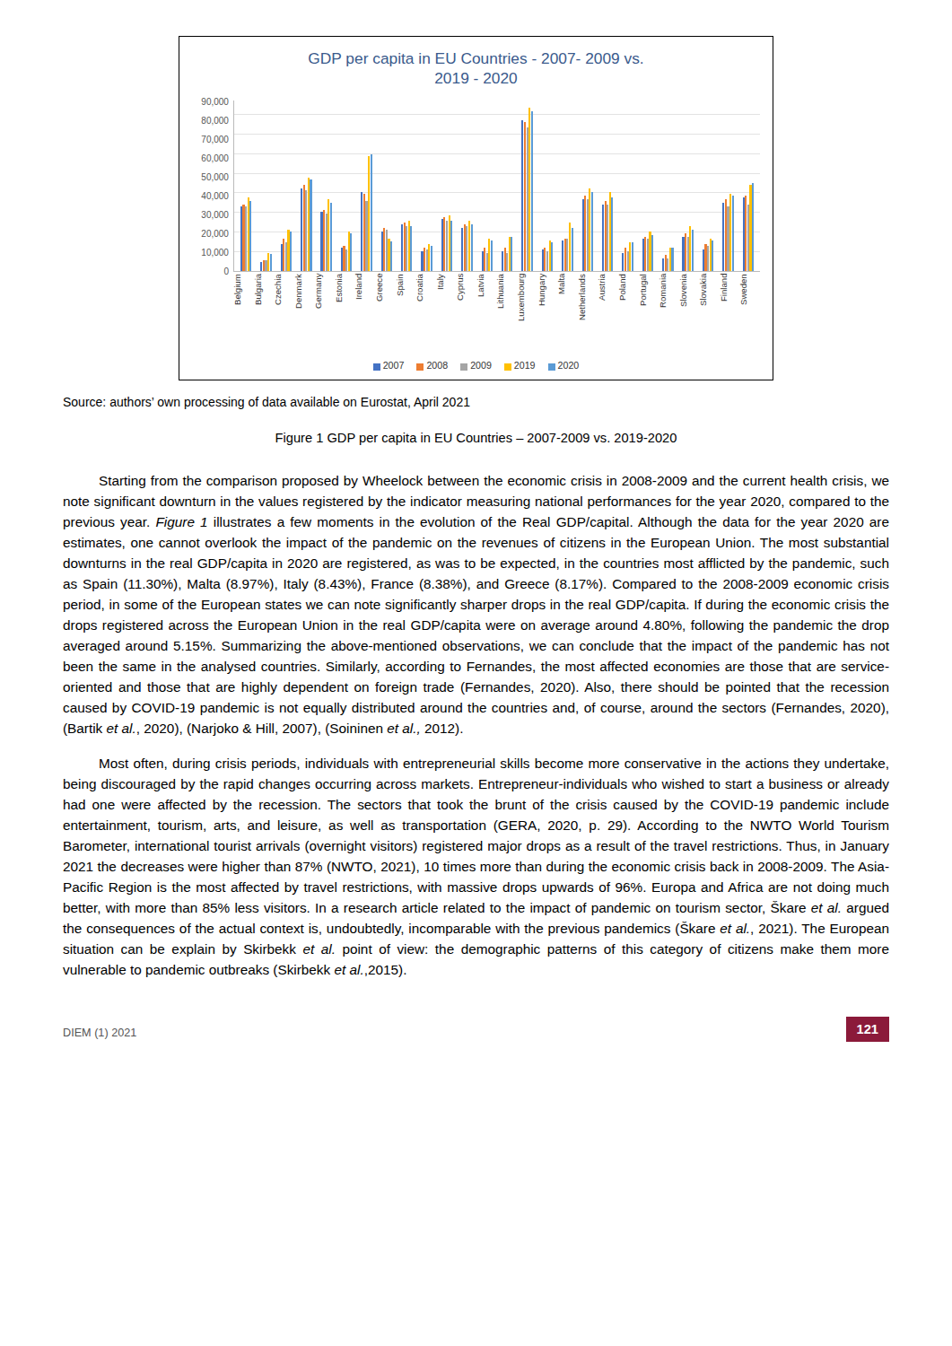GDP per capita in EU Countries - 2007- 2009 vs.
2019 - 2020
90,000 80,000 70,000 60,000 50,000 40,000 30,000 20,000 10,000 0
Belgium
Bulgaria
Czechia
Denmark
Germany
Estonia
Ireland
Greece
Spain
Croatia
Italy
Cyprus
Latvia
Lithuania
Luxembourg
Hungary
Malta
Netherlands
Austria
Poland
Portugal
Romania
Slovenia
Slovakia
Finland
Sweden
2007
2008
2009
2019
2020
Source: authors’ own processing of data available on Eurostat, April 2021
Figure 1 GDP per capita in EU Countries – 2007-2009 vs. 2019-2020
Starting from the comparison proposed by Wheelock between the economic crisis in 2008-2009 and the current health crisis, we note significant downturn in the values registered by the indicator measuring national performances for the year 2020, compared to the previous year. Figure 1 illustrates a few moments in the evolution of the Real GDP/capital. Although the data for the year 2020 are estimates, one cannot overlook the impact of the pandemic on the revenues of citizens in the European Union. The most substantial downturns in the real GDP/capita in 2020 are registered, as was to be expected, in the countries most afflicted by the pandemic, such as Spain (11.30%), Malta (8.97%), Italy (8.43%), France (8.38%), and Greece (8.17%). Compared to the 2008-2009 economic crisis period, in some of the European states we can note significantly sharper drops in the real GDP/capita. If during the economic crisis the drops registered across the European Union in the real GDP/capita were on average around 4.80%, following the pandemic the drop averaged around 5.15%. Summarizing the above-mentioned observations, we can conclude that the impact of the pandemic has not been the same in the analysed countries. Similarly, according to Fernandes, the most affected economies are those that are service-oriented and those that are highly dependent on foreign trade (Fernandes, 2020). Also, there should be pointed that the recession caused by COVID-19 pandemic is not equally distributed around the countries and, of course, around the sectors (Fernandes, 2020), (Bartik et al., 2020), (Narjoko & Hill, 2007), (Soininen et al., 2012).
Most often, during crisis periods, individuals with entrepreneurial skills become more conservative in the actions they undertake, being discouraged by the rapid changes occurring across markets. Entrepreneur-individuals who wished to start a business or already had one were affected by the recession. The sectors that took the brunt of the crisis caused by the COVID-19 pandemic include entertainment, tourism, arts, and leisure, as well as transportation (GERA, 2020, p. 29). According to the NWTO World Tourism Barometer, international tourist arrivals (overnight visitors) registered major drops as a result of the travel restrictions. Thus, in January 2021 the decreases were higher than 87% (NWTO, 2021), 10 times more than during the economic crisis back in 2008-2009. The Asia-Pacific Region is the most affected by travel restrictions, with massive drops upwards of 96%. Europa and Africa are not doing much better, with more than 85% less visitors. In a research article related to the impact of pandemic on tourism sector, Škare et al. argued the consequences of the actual context is, undoubtedly, incomparable with the previous pandemics (Škare et al., 2021). The European situation can be explain by Skirbekk et al. point of view: the demographic patterns of this category of citizens make them more vulnerable to pandemic outbreaks (Skirbekk et al.,2015).
DIEM (1) 2021
121